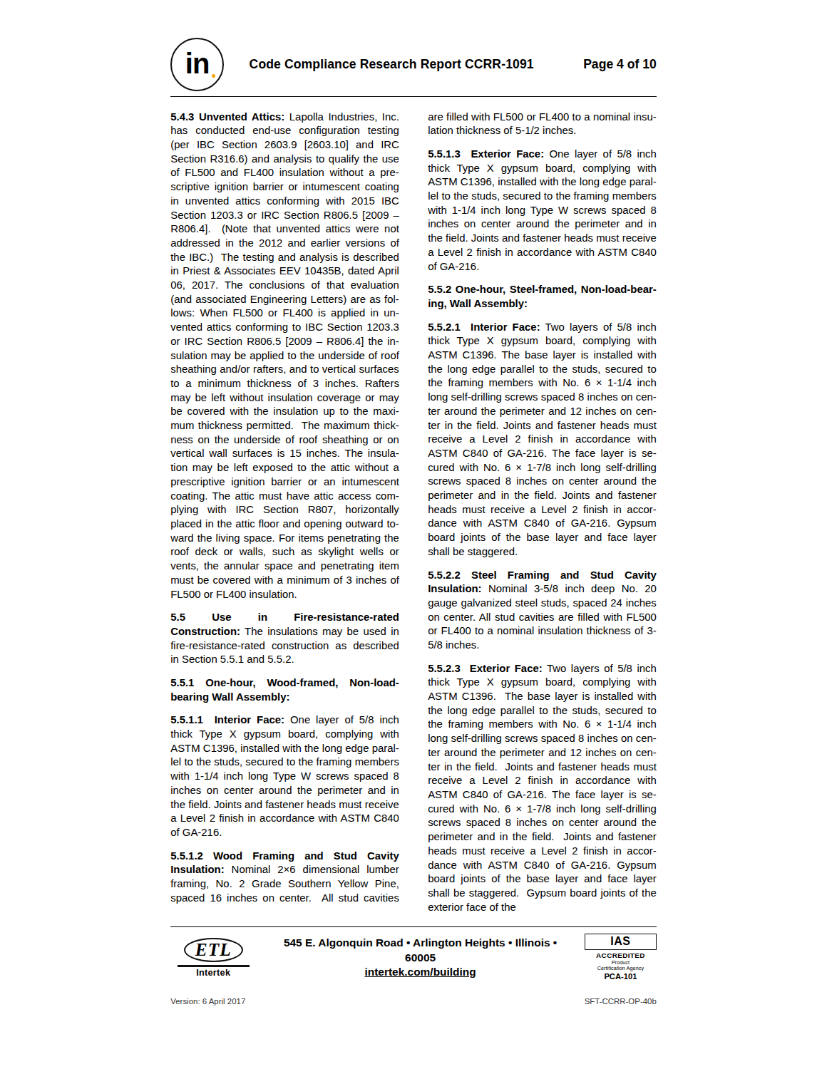in
Code Compliance Research Report CCRR-1091
Page 4 of 10
5.4.3 Unvented Attics: Lapolla Industries, Inc. has conducted end-use configuration testing (per IBC Section 2603.9 [2603.10] and IRC Section R316.6) and analysis to qualify the use of FL500 and FL400 insulation without a prescriptive ignition barrier or intumescent coating in unvented attics conforming with 2015 IBC Section 1203.3 or IRC Section R806.5 [2009 – R806.4]. (Note that unvented attics were not addressed in the 2012 and earlier versions of the IBC.) The testing and analysis is described in Priest & Associates EEV 10435B, dated April 06, 2017. The conclusions of that evaluation (and associated Engineering Letters) are as follows: When FL500 or FL400 is applied in unvented attics conforming to IBC Section 1203.3 or IRC Section R806.5 [2009 – R806.4] the insulation may be applied to the underside of roof sheathing and/or rafters, and to vertical surfaces to a minimum thickness of 3 inches. Rafters may be left without insulation coverage or may be covered with the insulation up to the maximum thickness permitted. The maximum thickness on the underside of roof sheathing or on vertical wall surfaces is 15 inches. The insulation may be left exposed to the attic without a prescriptive ignition barrier or an intumescent coating. The attic must have attic access complying with IRC Section R807, horizontally placed in the attic floor and opening outward toward the living space. For items penetrating the roof deck or walls, such as skylight wells or vents, the annular space and penetrating item must be covered with a minimum of 3 inches of FL500 or FL400 insulation.
5.5 Use in Fire-resistance-rated Construction: The insulations may be used in fire-resistance-rated construction as described in Section 5.5.1 and 5.5.2.
5.5.1 One-hour, Wood-framed, Non-load-bearing Wall Assembly:
5.5.1.1 Interior Face: One layer of 5/8 inch thick Type X gypsum board, complying with ASTM C1396, installed with the long edge parallel to the studs, secured to the framing members with 1-1/4 inch long Type W screws spaced 8 inches on center around the perimeter and in the field. Joints and fastener heads must receive a Level 2 finish in accordance with ASTM C840 of GA-216.
5.5.1.2 Wood Framing and Stud Cavity Insulation: Nominal 2×6 dimensional lumber framing, No. 2 Grade Southern Yellow Pine, spaced 16 inches on center. All stud cavities are filled with FL500 or FL400 to a nominal insulation thickness of 5-1/2 inches.
5.5.1.3 Exterior Face: One layer of 5/8 inch thick Type X gypsum board, complying with ASTM C1396, installed with the long edge parallel to the studs, secured to the framing members with 1-1/4 inch long Type W screws spaced 8 inches on center around the perimeter and in the field. Joints and fastener heads must receive a Level 2 finish in accordance with ASTM C840 of GA-216.
5.5.2 One-hour, Steel-framed, Non-load-bearing, Wall Assembly:
5.5.2.1 Interior Face: Two layers of 5/8 inch thick Type X gypsum board, complying with ASTM C1396. The base layer is installed with the long edge parallel to the studs, secured to the framing members with No. 6 × 1-1/4 inch long self-drilling screws spaced 8 inches on center around the perimeter and 12 inches on center in the field. Joints and fastener heads must receive a Level 2 finish in accordance with ASTM C840 of GA-216. The face layer is secured with No. 6 × 1-7/8 inch long self-drilling screws spaced 8 inches on center around the perimeter and in the field. Joints and fastener heads must receive a Level 2 finish in accordance with ASTM C840 of GA-216. Gypsum board joints of the base layer and face layer shall be staggered.
5.5.2.2 Steel Framing and Stud Cavity Insulation: Nominal 3-5/8 inch deep No. 20 gauge galvanized steel studs, spaced 24 inches on center. All stud cavities are filled with FL500 or FL400 to a nominal insulation thickness of 3-5/8 inches.
5.5.2.3 Exterior Face: Two layers of 5/8 inch thick Type X gypsum board, complying with ASTM C1396. The base layer is installed with the long edge parallel to the studs, secured to the framing members with No. 6 × 1-1/4 inch long self-drilling screws spaced 8 inches on center around the perimeter and 12 inches on center in the field. Joints and fastener heads must receive a Level 2 finish in accordance with ASTM C840 of GA-216. The face layer is secured with No. 6 × 1-7/8 inch long self-drilling screws spaced 8 inches on center around the perimeter and in the field. Joints and fastener heads must receive a Level 2 finish in accordance with ASTM C840 of GA-216. Gypsum board joints of the base layer and face layer shall be staggered. Gypsum board joints of the exterior face of the
ETL
Intertek
545 E. Algonquin Road • Arlington Heights • Illinois • 60005
intertek.com/building
IAS
ACCREDITED
Product
Certification Agency
PCA-101
Version: 6 April 2017 SFT-CCRR-OP-40b